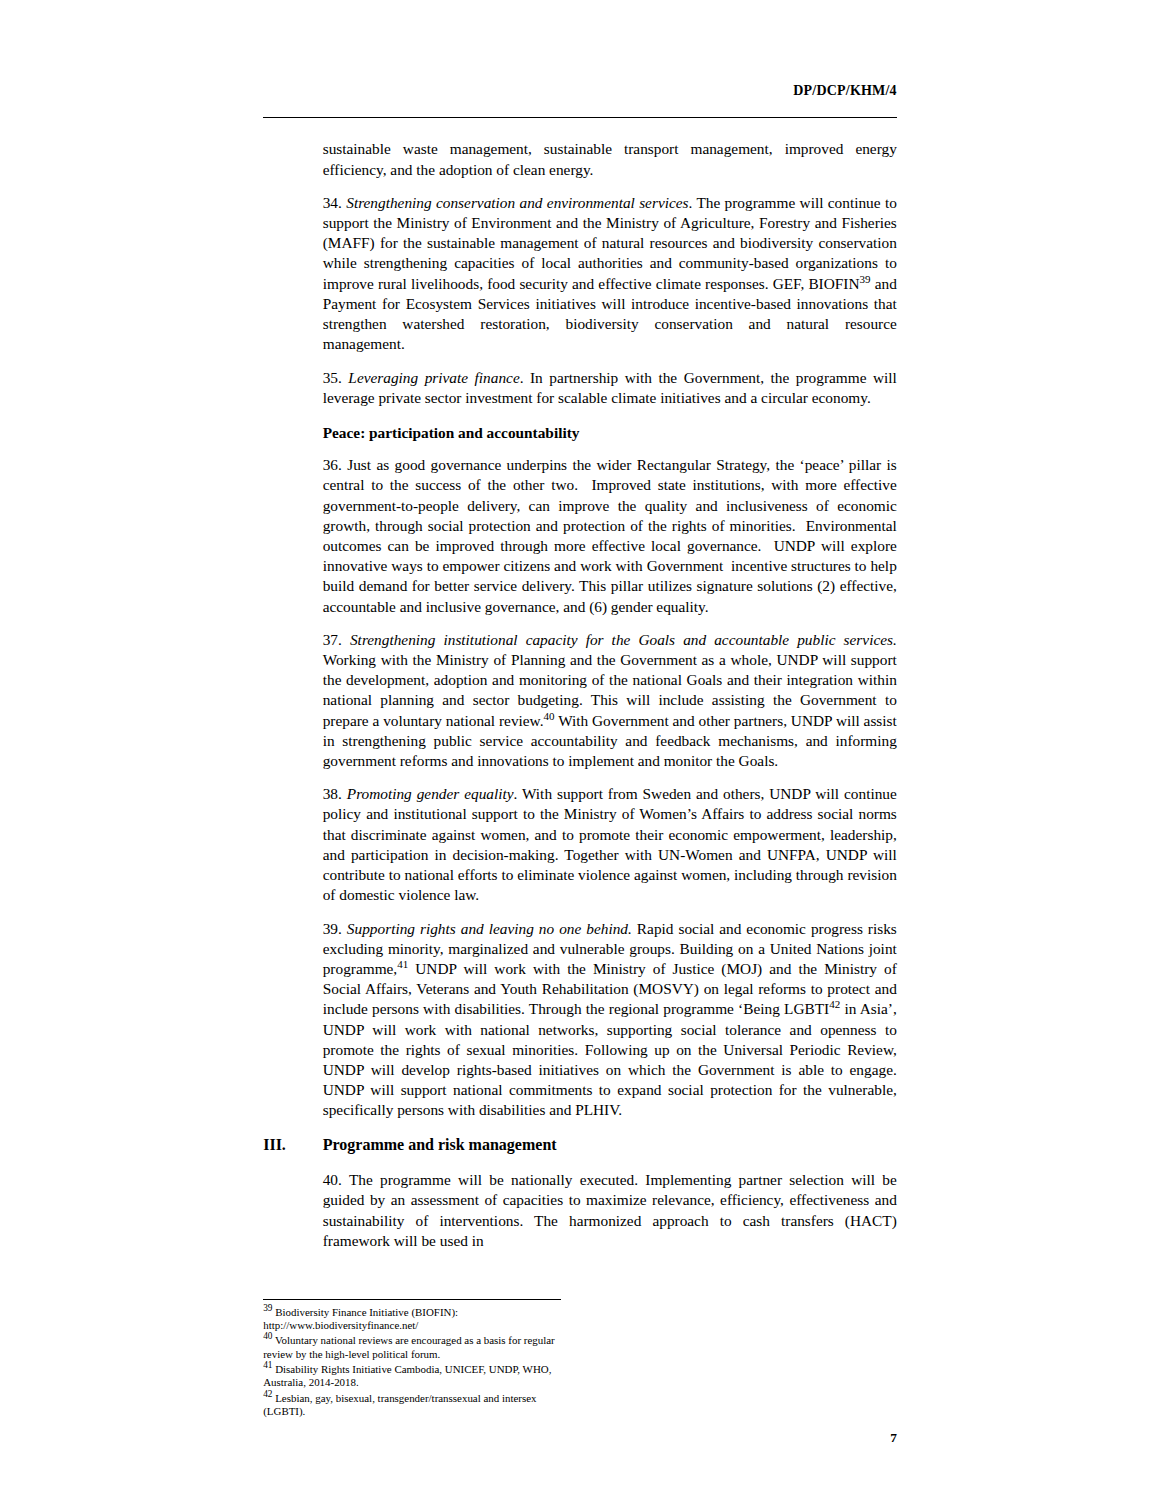DP/DCP/KHM/4
sustainable waste management, sustainable transport management, improved energy efficiency, and the adoption of clean energy.
34. Strengthening conservation and environmental services. The programme will continue to support the Ministry of Environment and the Ministry of Agriculture, Forestry and Fisheries (MAFF) for the sustainable management of natural resources and biodiversity conservation while strengthening capacities of local authorities and community-based organizations to improve rural livelihoods, food security and effective climate responses. GEF, BIOFIN39 and Payment for Ecosystem Services initiatives will introduce incentive-based innovations that strengthen watershed restoration, biodiversity conservation and natural resource management.
35. Leveraging private finance. In partnership with the Government, the programme will leverage private sector investment for scalable climate initiatives and a circular economy.
Peace: participation and accountability
36. Just as good governance underpins the wider Rectangular Strategy, the ‘peace’ pillar is central to the success of the other two. Improved state institutions, with more effective government-to-people delivery, can improve the quality and inclusiveness of economic growth, through social protection and protection of the rights of minorities. Environmental outcomes can be improved through more effective local governance. UNDP will explore innovative ways to empower citizens and work with Government incentive structures to help build demand for better service delivery. This pillar utilizes signature solutions (2) effective, accountable and inclusive governance, and (6) gender equality.
37. Strengthening institutional capacity for the Goals and accountable public services. Working with the Ministry of Planning and the Government as a whole, UNDP will support the development, adoption and monitoring of the national Goals and their integration within national planning and sector budgeting. This will include assisting the Government to prepare a voluntary national review.40 With Government and other partners, UNDP will assist in strengthening public service accountability and feedback mechanisms, and informing government reforms and innovations to implement and monitor the Goals.
38. Promoting gender equality. With support from Sweden and others, UNDP will continue policy and institutional support to the Ministry of Women’s Affairs to address social norms that discriminate against women, and to promote their economic empowerment, leadership, and participation in decision-making. Together with UN-Women and UNFPA, UNDP will contribute to national efforts to eliminate violence against women, including through revision of domestic violence law.
39. Supporting rights and leaving no one behind. Rapid social and economic progress risks excluding minority, marginalized and vulnerable groups. Building on a United Nations joint programme,41 UNDP will work with the Ministry of Justice (MOJ) and the Ministry of Social Affairs, Veterans and Youth Rehabilitation (MOSVY) on legal reforms to protect and include persons with disabilities. Through the regional programme ‘Being LGBTI42 in Asia’, UNDP will work with national networks, supporting social tolerance and openness to promote the rights of sexual minorities. Following up on the Universal Periodic Review, UNDP will develop rights-based initiatives on which the Government is able to engage. UNDP will support national commitments to expand social protection for the vulnerable, specifically persons with disabilities and PLHIV.
III.
Programme and risk management
40. The programme will be nationally executed. Implementing partner selection will be guided by an assessment of capacities to maximize relevance, efficiency, effectiveness and sustainability of interventions. The harmonized approach to cash transfers (HACT) framework will be used in
39 Biodiversity Finance Initiative (BIOFIN): http://www.biodiversityfinance.net/
40 Voluntary national reviews are encouraged as a basis for regular review by the high-level political forum.
41 Disability Rights Initiative Cambodia, UNICEF, UNDP, WHO, Australia, 2014-2018.
42 Lesbian, gay, bisexual, transgender/transsexual and intersex (LGBTI).
7